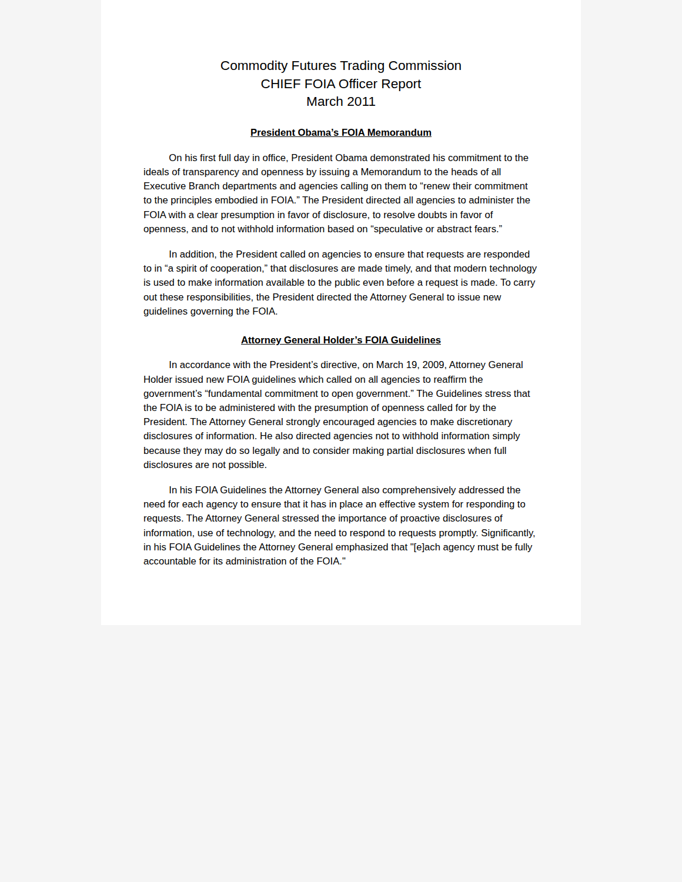Commodity Futures Trading Commission
CHIEF FOIA Officer Report
March 2011
President Obama’s FOIA Memorandum
On his first full day in office, President Obama demonstrated his commitment to the ideals of transparency and openness by issuing a Memorandum to the heads of all Executive Branch departments and agencies calling on them to “renew their commitment to the principles embodied in FOIA.” The President directed all agencies to administer the FOIA with a clear presumption in favor of disclosure, to resolve doubts in favor of openness, and to not withhold information based on “speculative or abstract fears.”
In addition, the President called on agencies to ensure that requests are responded to in “a spirit of cooperation,” that disclosures are made timely, and that modern technology is used to make information available to the public even before a request is made. To carry out these responsibilities, the President directed the Attorney General to issue new guidelines governing the FOIA.
Attorney General Holder’s FOIA Guidelines
In accordance with the President’s directive, on March 19, 2009, Attorney General Holder issued new FOIA guidelines which called on all agencies to reaffirm the government’s “fundamental commitment to open government.” The Guidelines stress that the FOIA is to be administered with the presumption of openness called for by the President. The Attorney General strongly encouraged agencies to make discretionary disclosures of information. He also directed agencies not to withhold information simply because they may do so legally and to consider making partial disclosures when full disclosures are not possible.
In his FOIA Guidelines the Attorney General also comprehensively addressed the need for each agency to ensure that it has in place an effective system for responding to requests. The Attorney General stressed the importance of proactive disclosures of information, use of technology, and the need to respond to requests promptly. Significantly, in his FOIA Guidelines the Attorney General emphasized that "[e]ach agency must be fully accountable for its administration of the FOIA."